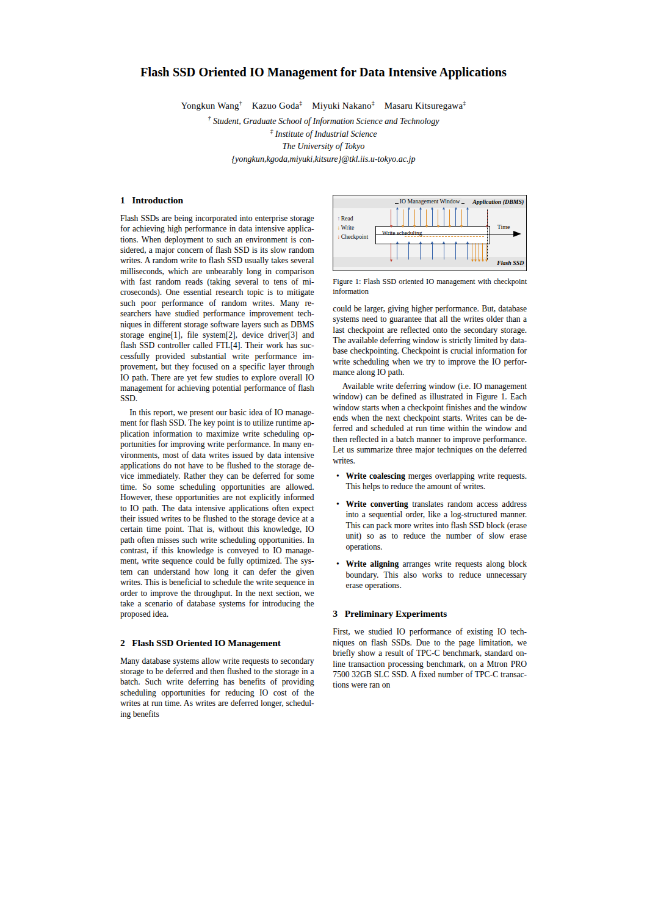Flash SSD Oriented IO Management for Data Intensive Applications
Yongkun Wang† Kazuo Goda‡ Miyuki Nakano‡ Masaru Kitsuregawa‡
† Student, Graduate School of Information Science and Technology
‡ Institute of Industrial Science
The University of Tokyo
{yongkun,kgoda,miyuki,kitsure}@tkl.iis.u-tokyo.ac.jp
1 Introduction
Flash SSDs are being incorporated into enterprise storage for achieving high performance in data intensive applications. When deployment to such an environment is considered, a major concern of flash SSD is its slow random writes. A random write to flash SSD usually takes several milliseconds, which are unbearably long in comparison with fast random reads (taking several to tens of microseconds). One essential research topic is to mitigate such poor performance of random writes. Many researchers have studied performance improvement techniques in different storage software layers such as DBMS storage engine[1], file system[2], device driver[3] and flash SSD controller called FTL[4]. Their work has successfully provided substantial write performance improvement, but they focused on a specific layer through IO path. There are yet few studies to explore overall IO management for achieving potential performance of flash SSD.
In this report, we present our basic idea of IO management for flash SSD. The key point is to utilize runtime application information to maximize write scheduling opportunities for improving write performance. In many environments, most of data writes issued by data intensive applications do not have to be flushed to the storage device immediately. Rather they can be deferred for some time. So some scheduling opportunities are allowed. However, these opportunities are not explicitly informed to IO path. The data intensive applications often expect their issued writes to be flushed to the storage device at a certain time point. That is, without this knowledge, IO path often misses such write scheduling opportunities. In contrast, if this knowledge is conveyed to IO management, write sequence could be fully optimized. The system can understand how long it can defer the given writes. This is beneficial to schedule the write sequence in order to improve the throughput. In the next section, we take a scenario of database systems for introducing the proposed idea.
2 Flash SSD Oriented IO Management
Many database systems allow write requests to secondary storage to be deferred and then flushed to the storage in a batch. Such write deferring has benefits of providing scheduling opportunities for reducing IO cost of the writes at run time. As writes are deferred longer, scheduling benefits
Application (DBMS)
Flash SSD
IO Management Window
↑Read
↓Write
↓Checkpoint
Write scheduling
Time
Figure 1: Flash SSD oriented IO management with checkpoint information
could be larger, giving higher performance. But, database systems need to guarantee that all the writes older than a last checkpoint are reflected onto the secondary storage. The available deferring window is strictly limited by database checkpointing. Checkpoint is crucial information for write scheduling when we try to improve the IO performance along IO path.
Available write deferring window (i.e. IO management window) can be defined as illustrated in Figure 1. Each window starts when a checkpoint finishes and the window ends when the next checkpoint starts. Writes can be deferred and scheduled at run time within the window and then reflected in a batch manner to improve performance. Let us summarize three major techniques on the deferred writes.
Write coalescing merges overlapping write requests. This helps to reduce the amount of writes.
Write converting translates random access address into a sequential order, like a log-structured manner. This can pack more writes into flash SSD block (erase unit) so as to reduce the number of slow erase operations.
Write aligning arranges write requests along block boundary. This also works to reduce unnecessary erase operations.
3 Preliminary Experiments
First, we studied IO performance of existing IO techniques on flash SSDs. Due to the page limitation, we briefly show a result of TPC-C benchmark, standard online transaction processing benchmark, on a Mtron PRO 7500 32GB SLC SSD. A fixed number of TPC-C transactions were ran on